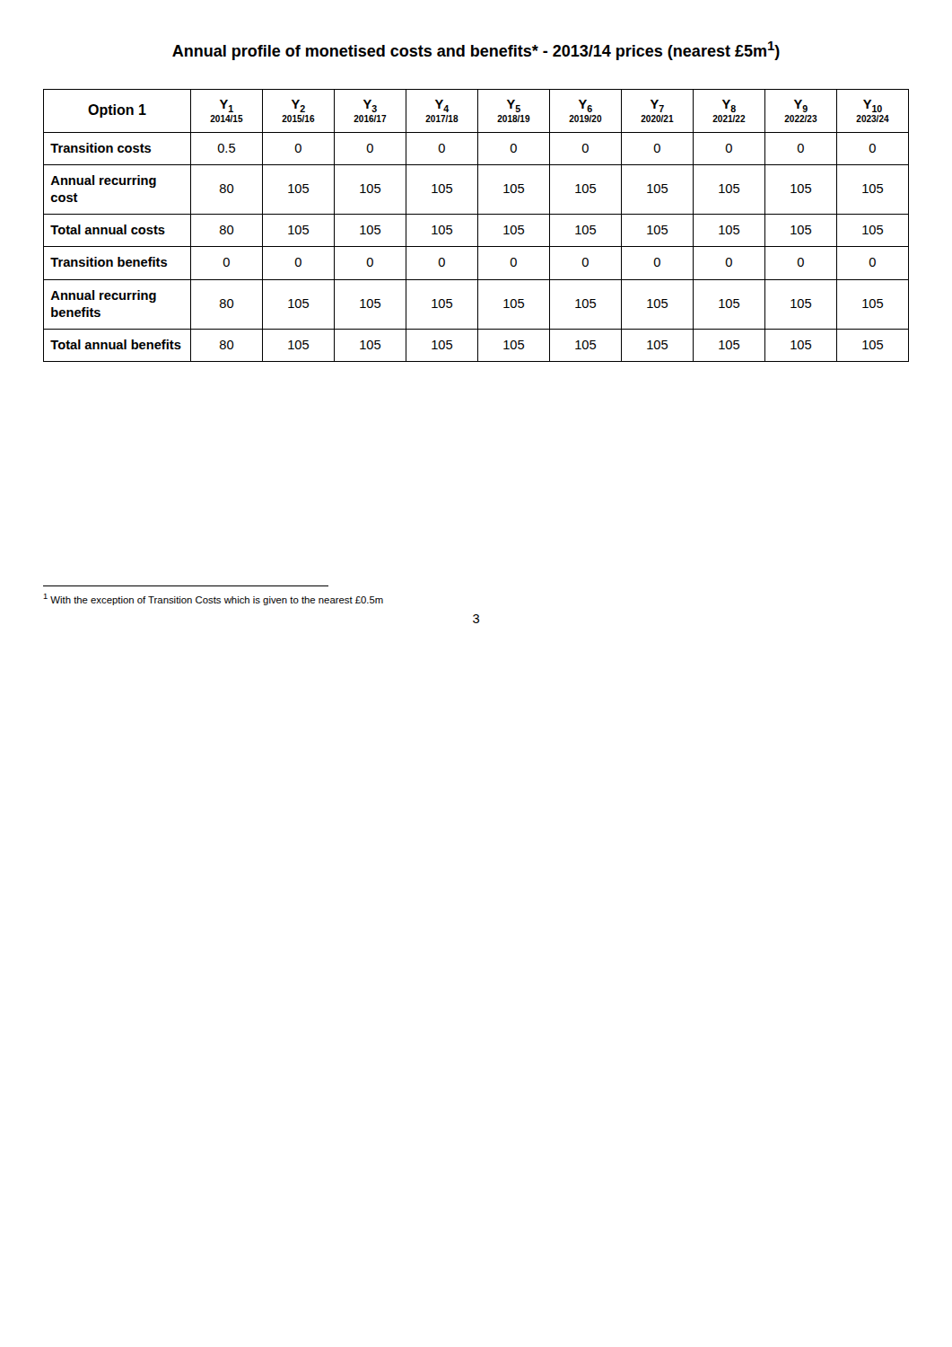Annual profile of monetised costs and benefits* - 2013/14 prices (nearest £5m1)
| Option 1 | Y 1 2014/15 | Y 2 2015/16 | Y 3 2016/17 | Y 4 2017/18 | Y 5 2018/19 | Y 6 2019/20 | Y 7 2020/21 | Y 8 2021/22 | Y 9 2022/23 | Y 10 2023/24 |
| --- | --- | --- | --- | --- | --- | --- | --- | --- | --- | --- |
| Transition costs | 0.5 | 0 | 0 | 0 | 0 | 0 | 0 | 0 | 0 | 0 |
| Annual recurring cost | 80 | 105 | 105 | 105 | 105 | 105 | 105 | 105 | 105 | 105 |
| Total annual costs | 80 | 105 | 105 | 105 | 105 | 105 | 105 | 105 | 105 | 105 |
| Transition benefits | 0 | 0 | 0 | 0 | 0 | 0 | 0 | 0 | 0 | 0 |
| Annual recurring benefits | 80 | 105 | 105 | 105 | 105 | 105 | 105 | 105 | 105 | 105 |
| Total annual benefits | 80 | 105 | 105 | 105 | 105 | 105 | 105 | 105 | 105 | 105 |
1 With the exception of Transition Costs which is given to the nearest £0.5m
3